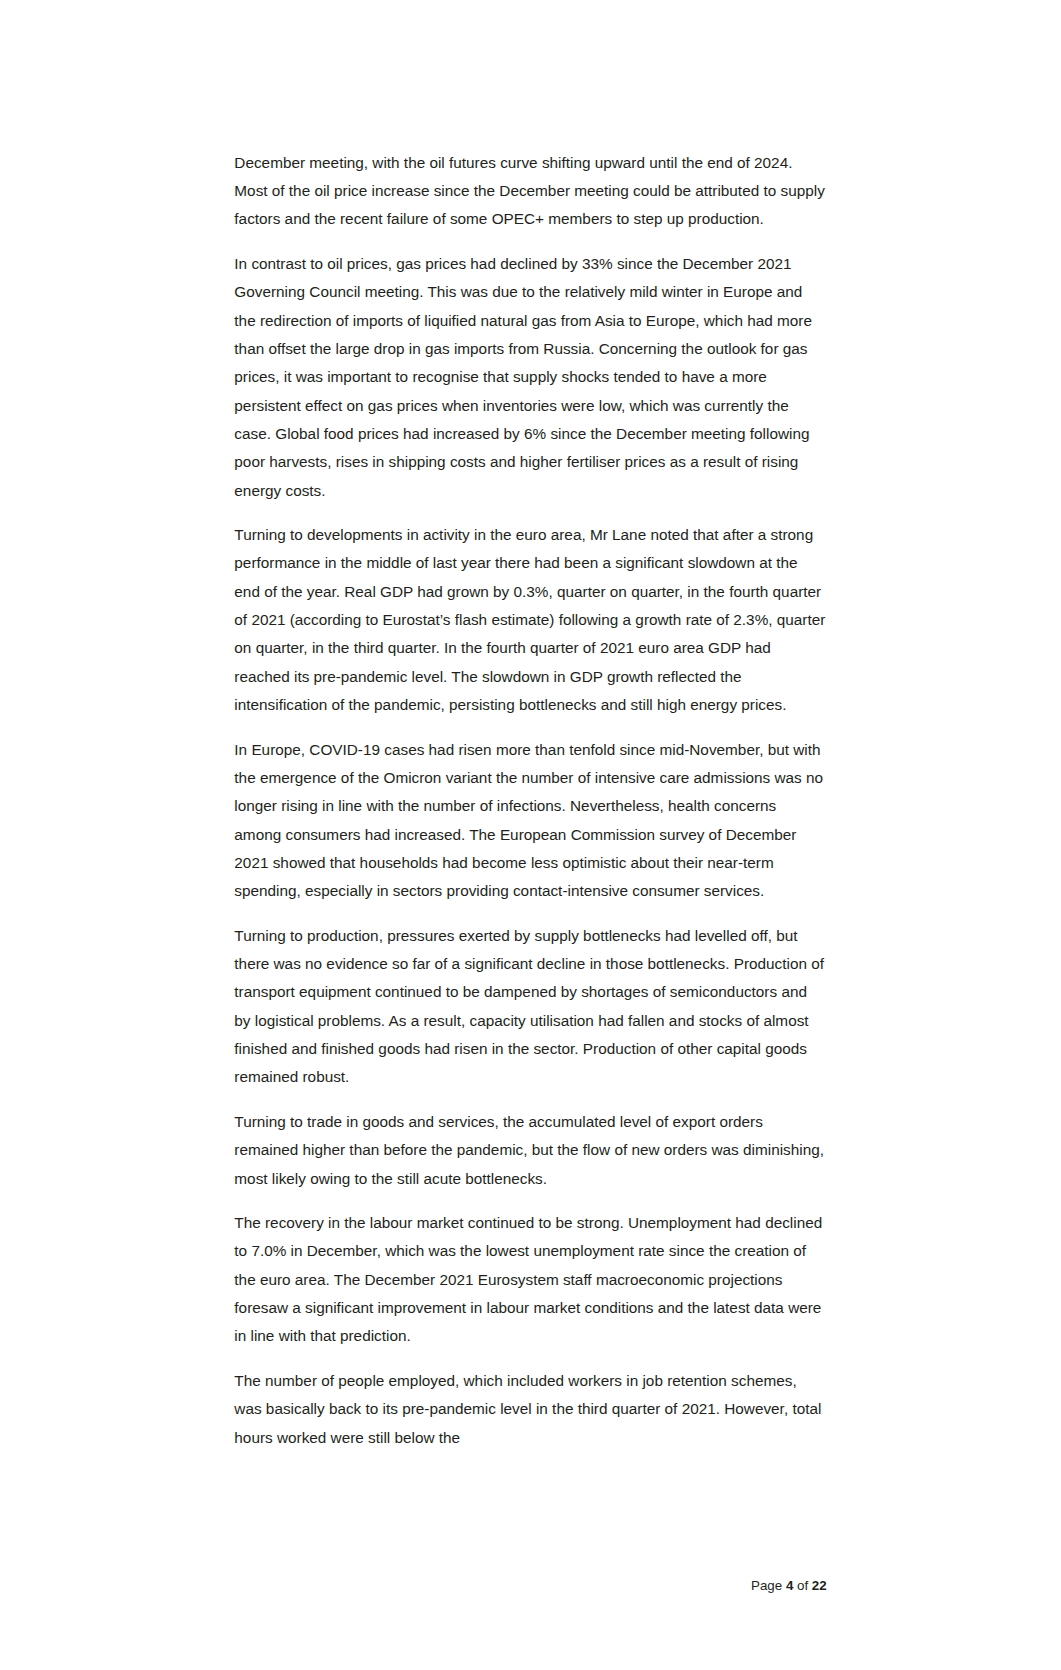December meeting, with the oil futures curve shifting upward until the end of 2024. Most of the oil price increase since the December meeting could be attributed to supply factors and the recent failure of some OPEC+ members to step up production.
In contrast to oil prices, gas prices had declined by 33% since the December 2021 Governing Council meeting. This was due to the relatively mild winter in Europe and the redirection of imports of liquified natural gas from Asia to Europe, which had more than offset the large drop in gas imports from Russia. Concerning the outlook for gas prices, it was important to recognise that supply shocks tended to have a more persistent effect on gas prices when inventories were low, which was currently the case. Global food prices had increased by 6% since the December meeting following poor harvests, rises in shipping costs and higher fertiliser prices as a result of rising energy costs.
Turning to developments in activity in the euro area, Mr Lane noted that after a strong performance in the middle of last year there had been a significant slowdown at the end of the year. Real GDP had grown by 0.3%, quarter on quarter, in the fourth quarter of 2021 (according to Eurostat’s flash estimate) following a growth rate of 2.3%, quarter on quarter, in the third quarter. In the fourth quarter of 2021 euro area GDP had reached its pre-pandemic level. The slowdown in GDP growth reflected the intensification of the pandemic, persisting bottlenecks and still high energy prices.
In Europe, COVID-19 cases had risen more than tenfold since mid-November, but with the emergence of the Omicron variant the number of intensive care admissions was no longer rising in line with the number of infections. Nevertheless, health concerns among consumers had increased. The European Commission survey of December 2021 showed that households had become less optimistic about their near-term spending, especially in sectors providing contact-intensive consumer services.
Turning to production, pressures exerted by supply bottlenecks had levelled off, but there was no evidence so far of a significant decline in those bottlenecks. Production of transport equipment continued to be dampened by shortages of semiconductors and by logistical problems. As a result, capacity utilisation had fallen and stocks of almost finished and finished goods had risen in the sector. Production of other capital goods remained robust.
Turning to trade in goods and services, the accumulated level of export orders remained higher than before the pandemic, but the flow of new orders was diminishing, most likely owing to the still acute bottlenecks.
The recovery in the labour market continued to be strong. Unemployment had declined to 7.0% in December, which was the lowest unemployment rate since the creation of the euro area. The December 2021 Eurosystem staff macroeconomic projections foresaw a significant improvement in labour market conditions and the latest data were in line with that prediction.
The number of people employed, which included workers in job retention schemes, was basically back to its pre-pandemic level in the third quarter of 2021. However, total hours worked were still below the
Page 4 of 22